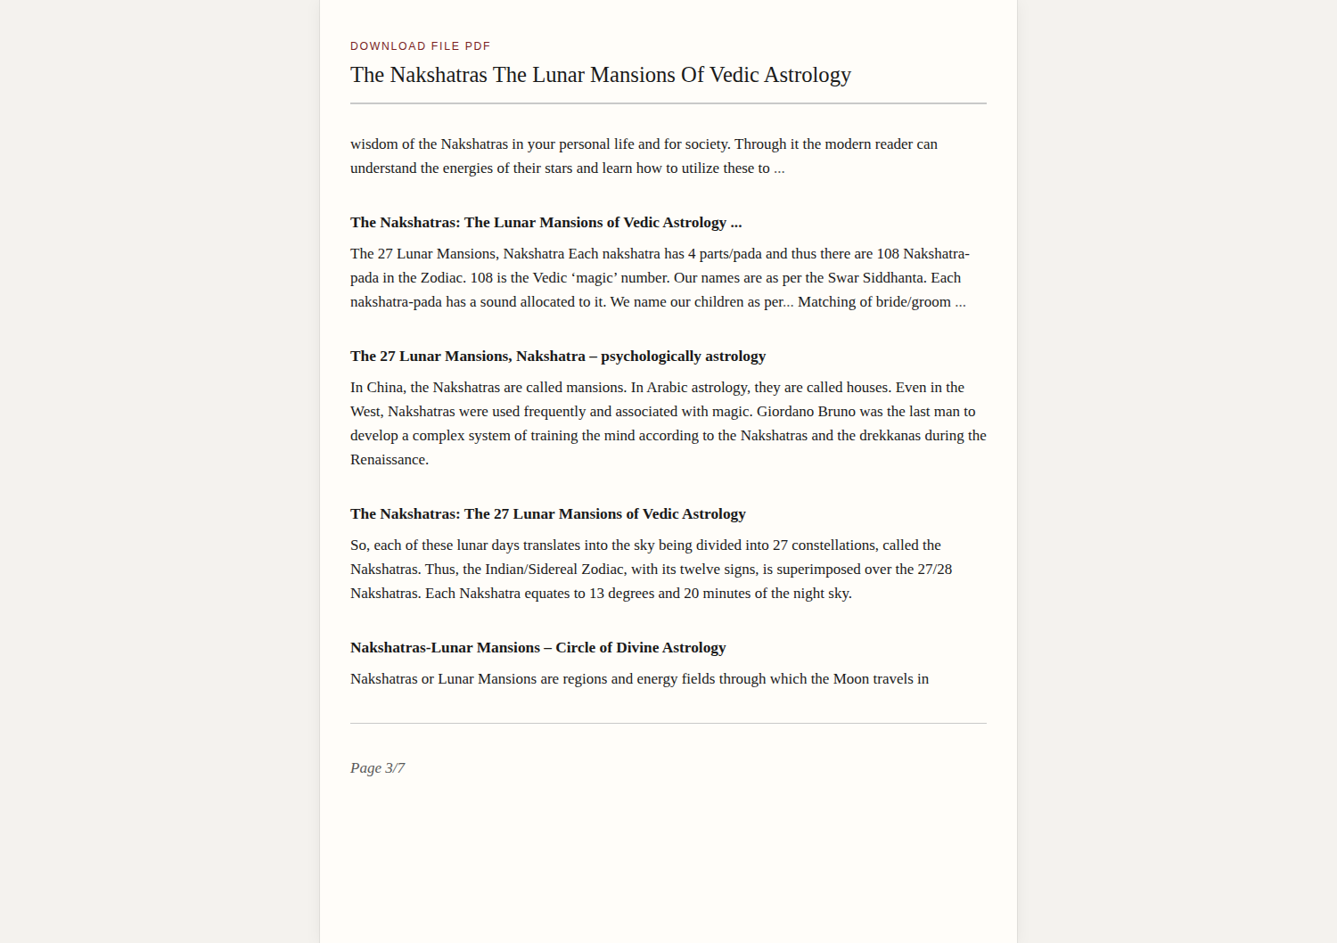Download File PDF
The Nakshatras The Lunar Mansions Of Vedic Astrology
wisdom of the Nakshatras in your personal life and for society. Through it the modern reader can understand the energies of their stars and learn how to utilize these to ...
The Nakshatras: The Lunar Mansions of Vedic Astrology ...
The 27 Lunar Mansions, Nakshatra Each nakshatra has 4 parts/pada and thus there are 108 Nakshatra-pada in the Zodiac. 108 is the Vedic ‘magic’ number. Our names are as per the Swar Siddhanta. Each nakshatra-pada has a sound allocated to it. We name our children as per... Matching of bride/groom ...
The 27 Lunar Mansions, Nakshatra – psychologically astrology
In China, the Nakshatras are called mansions. In Arabic astrology, they are called houses. Even in the West, Nakshatras were used frequently and associated with magic. Giordano Bruno was the last man to develop a complex system of training the mind according to the Nakshatras and the drekkanas during the Renaissance.
The Nakshatras: The 27 Lunar Mansions of Vedic Astrology
So, each of these lunar days translates into the sky being divided into 27 constellations, called the Nakshatras. Thus, the Indian/Sidereal Zodiac, with its twelve signs, is superimposed over the 27/28 Nakshatras. Each Nakshatra equates to 13 degrees and 20 minutes of the night sky.
Nakshatras-Lunar Mansions – Circle of Divine Astrology
Nakshatras or Lunar Mansions are regions and energy fields through which the Moon travels in
Page 3/7